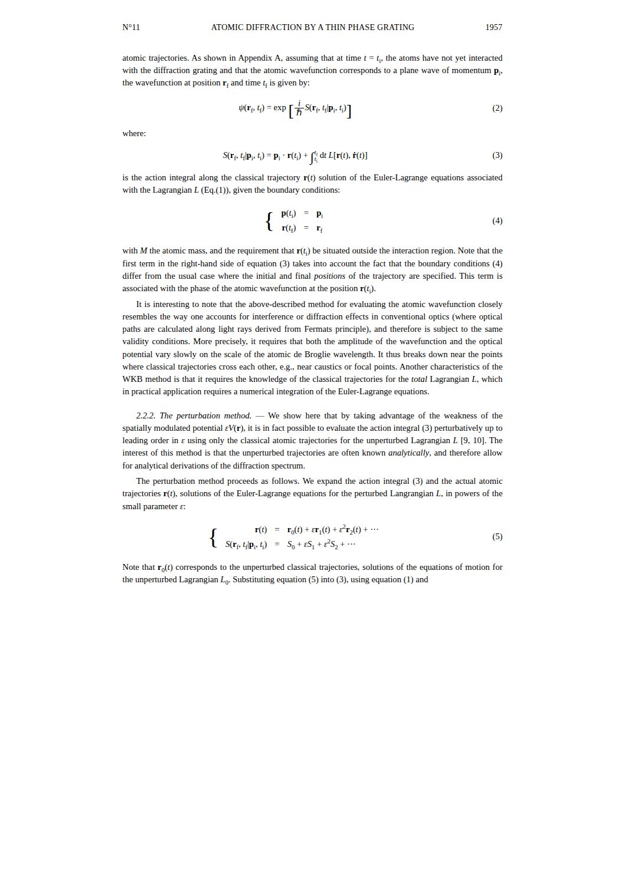N°11 ATOMIC DIFFRACTION BY A THIN PHASE GRATING 1957
atomic trajectories. As shown in Appendix A, assuming that at time t = ti, the atoms have not yet interacted with the diffraction grating and that the atomic wavefunction corresponds to a plane wave of momentum pi, the wavefunction at position rf and time tf is given by:
ψ(rf, tf) = exp [iℏ S(rf, tf|pi, ti)]
(2)
where:
S(rf, tf|pi, ti) = pi · r(ti) + ∫tf ti dt L[r(t), ṙ(t)]
(3)
is the action integral along the classical trajectory r(t) solution of the Euler-Lagrange equations associated with the Lagrangian L (Eq.(1)), given the boundary conditions:
{
| p ( t i ) | = | p i |
| r ( t f ) | = | r f |
(4)
with M the atomic mass, and the requirement that r(ti) be situated outside the interaction region. Note that the first term in the right-hand side of equation (3) takes into account the fact that the boundary conditions (4) differ from the usual case where the initial and final positions of the trajectory are specified. This term is associated with the phase of the atomic wavefunction at the position r(ti).
It is interesting to note that the above-described method for evaluating the atomic wavefunction closely resembles the way one accounts for interference or diffraction effects in conventional optics (where optical paths are calculated along light rays derived from Fermats principle), and therefore is subject to the same validity conditions. More precisely, it requires that both the amplitude of the wavefunction and the optical potential vary slowly on the scale of the atomic de Broglie wavelength. It thus breaks down near the points where classical trajectories cross each other, e.g., near caustics or focal points. Another characteristics of the WKB method is that it requires the knowledge of the classical trajectories for the total Lagrangian L, which in practical application requires a numerical integration of the Euler-Lagrange equations.
2.2.2. The perturbation method. — We show here that by taking advantage of the weakness of the spatially modulated potential εV(r), it is in fact possible to evaluate the action integral (3) perturbatively up to leading order in ε using only the classical atomic trajectories for the unperturbed Lagrangian L [9, 10]. The interest of this method is that the unperturbed trajectories are often known analytically, and therefore allow for analytical derivations of the diffraction spectrum.
The perturbation method proceeds as follows. We expand the action integral (3) and the actual atomic trajectories r(t), solutions of the Euler-Lagrange equations for the perturbed Langrangian L, in powers of the small parameter ε:
{
| r ( t ) | = | r 0 ( t ) + ε r 1 ( t ) + ε 2 r 2 ( t ) + ··· |
| S ( r f , t f / p i , t i ) | = | S 0 + εS 1 + ε 2 S 2 + ··· |
(5)
Note that r0(t) corresponds to the unperturbed classical trajectories, solutions of the equations of motion for the unperturbed Lagrangian L0. Substituting equation (5) into (3), using equation (1) and